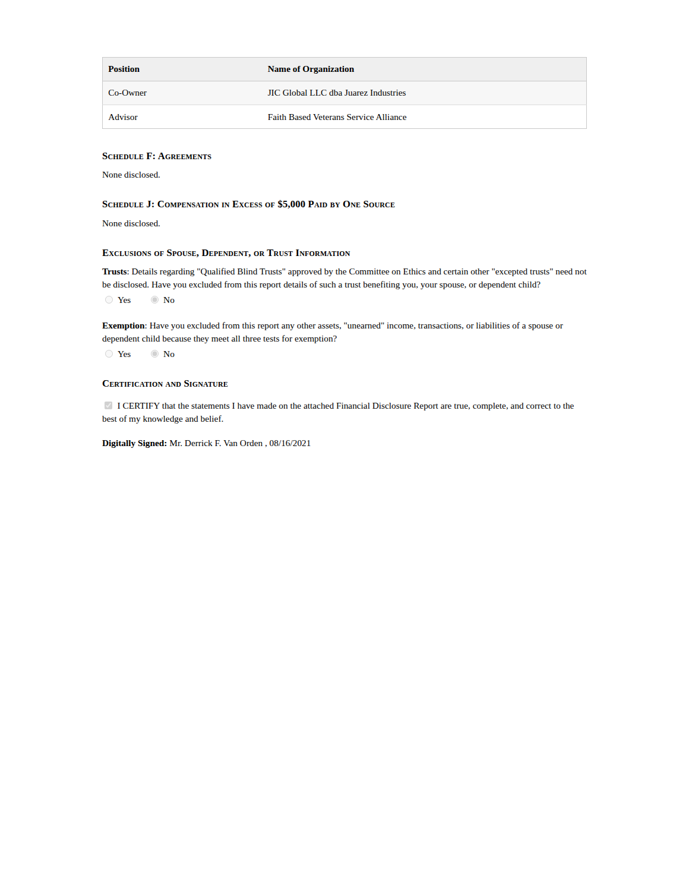| Position | Name of Organization |
| --- | --- |
| Co-Owner | JIC Global LLC dba Juarez Industries |
| Advisor | Faith Based Veterans Service Alliance |
Schedule F: Agreements
None disclosed.
Schedule J: Compensation in Excess of $5,000 Paid by One Source
None disclosed.
Exclusions of Spouse, Dependent, or Trust Information
Trusts: Details regarding "Qualified Blind Trusts" approved by the Committee on Ethics and certain other "excepted trusts" need not be disclosed. Have you excluded from this report details of such a trust benefiting you, your spouse, or dependent child?
Yes No
Exemption: Have you excluded from this report any other assets, "unearned" income, transactions, or liabilities of a spouse or dependent child because they meet all three tests for exemption?
Yes No
Certification and Signature
I CERTIFY that the statements I have made on the attached Financial Disclosure Report are true, complete, and correct to the best of my knowledge and belief.
Digitally Signed: Mr. Derrick F. Van Orden , 08/16/2021